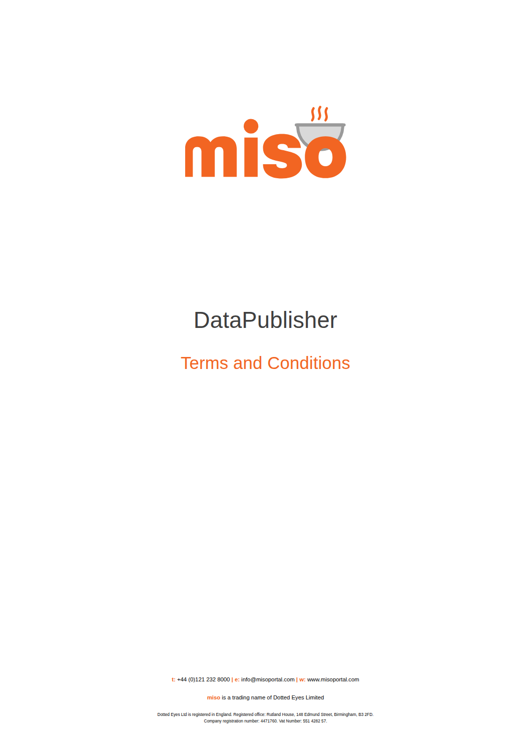DataPublisher
Terms and Conditions
t: +44 (0)121 232 8000 | e: info@misoportal.com | w: www.misoportal.com
miso is a trading name of Dotted Eyes Limited
Dotted Eyes Ltd is registered in England. Registered office: Rutland House, 148 Edmund Street, Birmingham, B3 2FD.
Company registration number: 4471760. Vat Number: 551 4282 57.